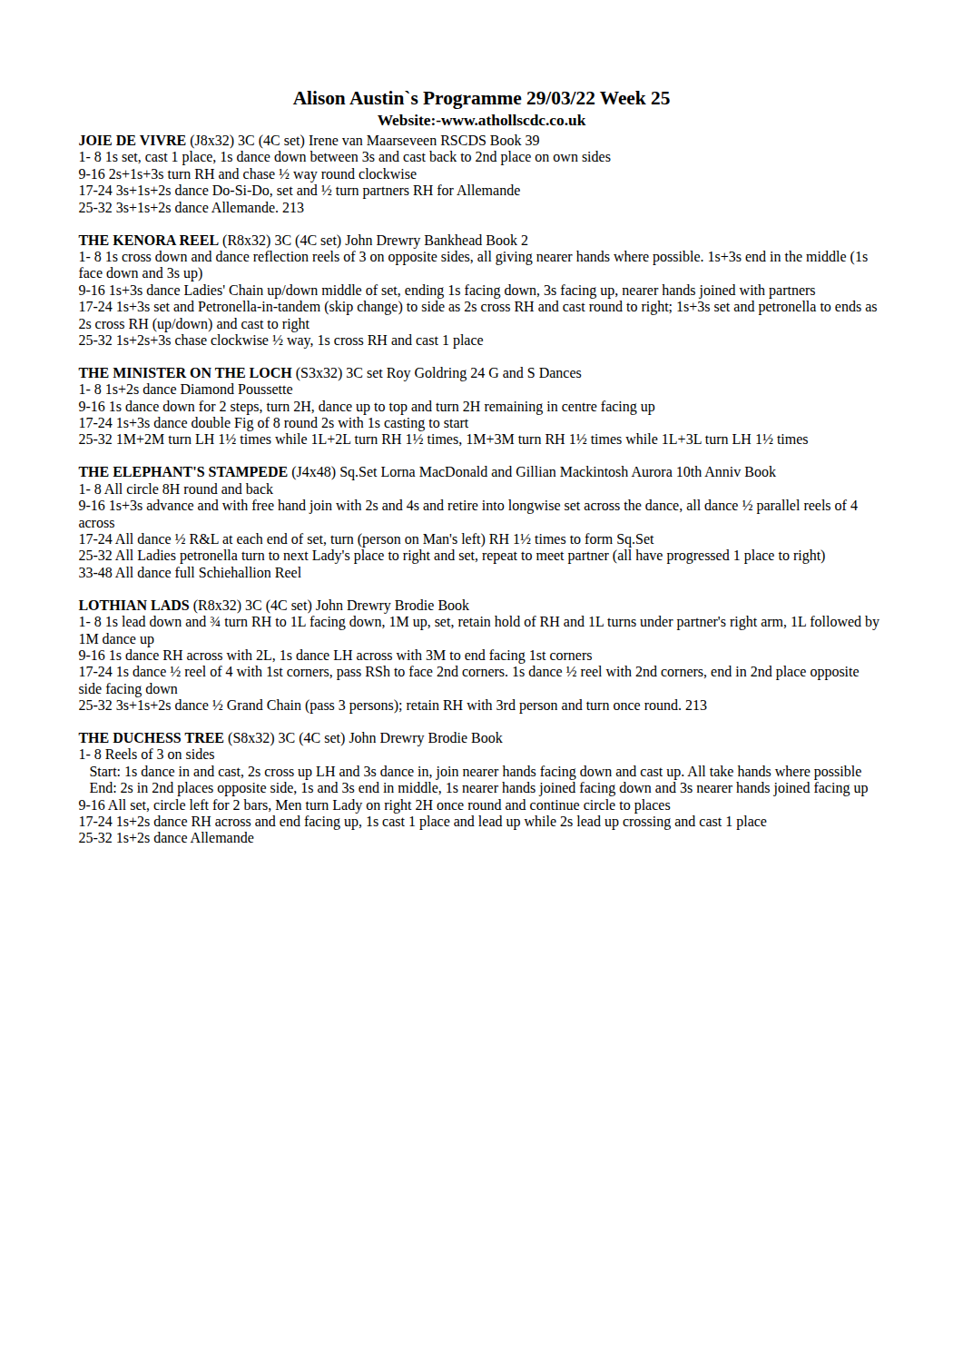Alison Austin`s Programme 29/03/22 Week 25
Website:-www.athollscdc.co.uk
JOIE DE VIVRE (J8x32) 3C (4C set) Irene van Maarseveen RSCDS Book 39
1- 8 1s set, cast 1 place, 1s dance down between 3s and cast back to 2nd place on own sides
9-16 2s+1s+3s turn RH and chase ½ way round clockwise
17-24 3s+1s+2s dance Do-Si-Do, set and ½ turn partners RH for Allemande
25-32 3s+1s+2s dance Allemande. 213
THE KENORA REEL (R8x32) 3C (4C set) John Drewry Bankhead Book 2
1- 8 1s cross down and dance reflection reels of 3 on opposite sides, all giving nearer hands where possible. 1s+3s end in the middle (1s face down and 3s up)
9-16 1s+3s dance Ladies' Chain up/down middle of set, ending 1s facing down, 3s facing up, nearer hands joined with partners
17-24 1s+3s set and Petronella-in-tandem (skip change) to side as 2s cross RH and cast round to right; 1s+3s set and petronella to ends as 2s cross RH (up/down) and cast to right
25-32 1s+2s+3s chase clockwise ½ way, 1s cross RH and cast 1 place
THE MINISTER ON THE LOCH (S3x32) 3C set Roy Goldring 24 G and S Dances
1- 8 1s+2s dance Diamond Poussette
9-16 1s dance down for 2 steps, turn 2H, dance up to top and turn 2H remaining in centre facing up
17-24 1s+3s dance double Fig of 8 round 2s with 1s casting to start
25-32 1M+2M turn LH 1½ times while 1L+2L turn RH 1½ times, 1M+3M turn RH 1½ times while 1L+3L turn LH 1½ times
THE ELEPHANT'S STAMPEDE (J4x48) Sq.Set Lorna MacDonald and Gillian Mackintosh Aurora 10th Anniv Book
1- 8 All circle 8H round and back
9-16 1s+3s advance and with free hand join with 2s and 4s and retire into longwise set across the dance, all dance ½ parallel reels of 4 across
17-24 All dance ½ R&L at each end of set, turn (person on Man's left) RH 1½ times to form Sq.Set
25-32 All Ladies petronella turn to next Lady's place to right and set, repeat to meet partner (all have progressed 1 place to right)
33-48 All dance full Schiehallion Reel
LOTHIAN LADS (R8x32) 3C (4C set) John Drewry Brodie Book
1- 8 1s lead down and ¾ turn RH to 1L facing down, 1M up, set, retain hold of RH and 1L turns under partner's right arm, 1L followed by 1M dance up
9-16 1s dance RH across with 2L, 1s dance LH across with 3M to end facing 1st corners
17-24 1s dance ½ reel of 4 with 1st corners, pass RSh to face 2nd corners. 1s dance ½ reel with 2nd corners, end in 2nd place opposite side facing down
25-32 3s+1s+2s dance ½ Grand Chain (pass 3 persons); retain RH with 3rd person and turn once round. 213
THE DUCHESS TREE (S8x32) 3C (4C set) John Drewry Brodie Book
1- 8 Reels of 3 on sides
Start: 1s dance in and cast, 2s cross up LH and 3s dance in, join nearer hands facing down and cast up. All take hands where possible
End: 2s in 2nd places opposite side, 1s and 3s end in middle, 1s nearer hands joined facing down and 3s nearer hands joined facing up
9-16 All set, circle left for 2 bars, Men turn Lady on right 2H once round and continue circle to places
17-24 1s+2s dance RH across and end facing up, 1s cast 1 place and lead up while 2s lead up crossing and cast 1 place
25-32 1s+2s dance Allemande